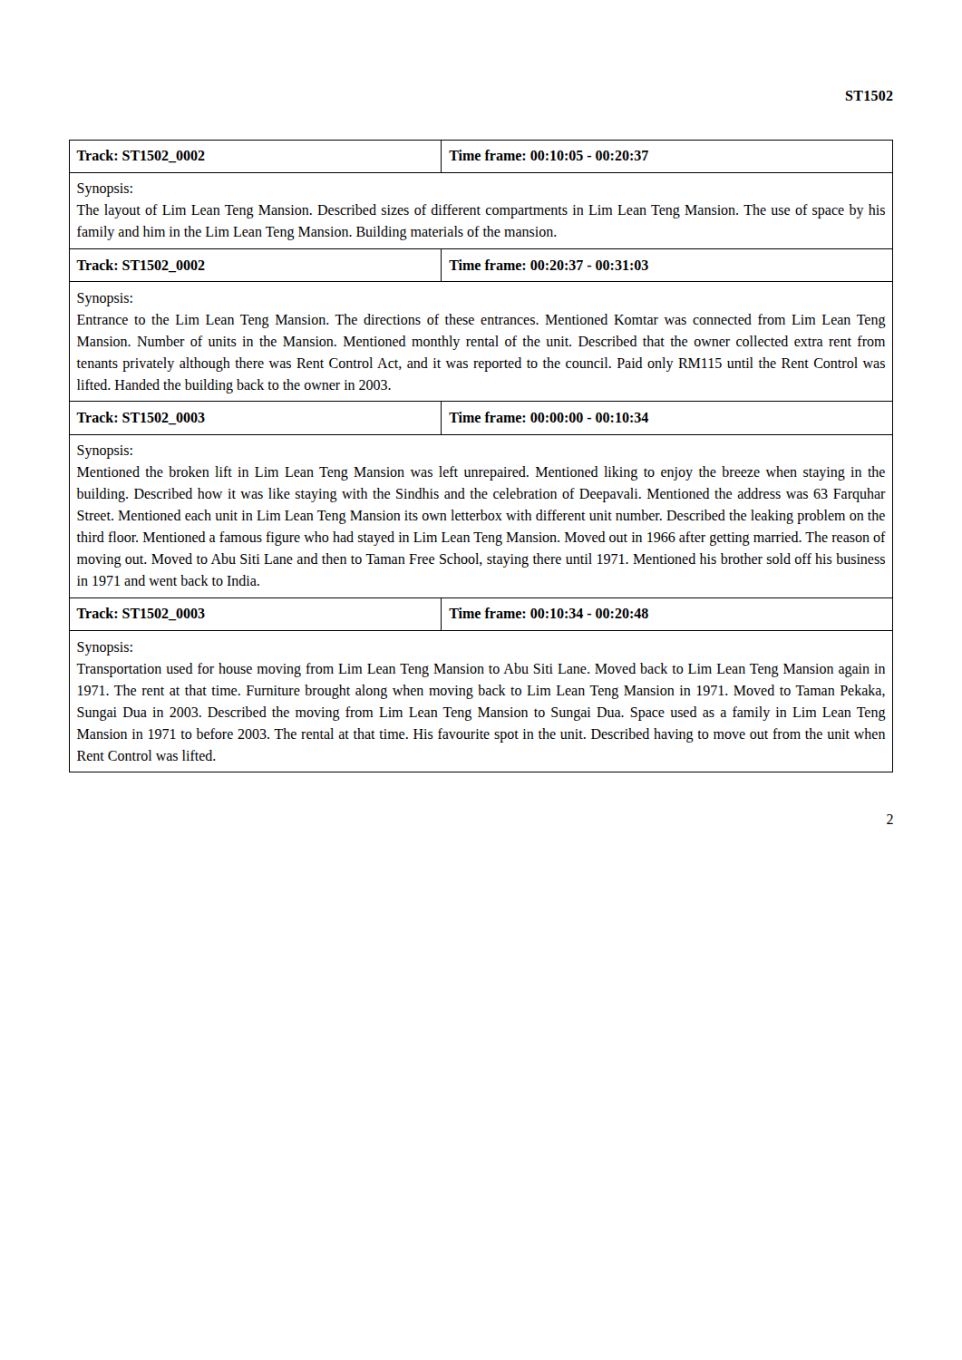ST1502
| Track: ST1502_0002 | Time frame: 00:10:05 - 00:20:37 |
| Synopsis: The layout of Lim Lean Teng Mansion. Described sizes of different compartments in Lim Lean Teng Mansion. The use of space by his family and him in the Lim Lean Teng Mansion. Building materials of the mansion. |
| Track: ST1502_0002 | Time frame: 00:20:37 - 00:31:03 |
| Synopsis: Entrance to the Lim Lean Teng Mansion. The directions of these entrances. Mentioned Komtar was connected from Lim Lean Teng Mansion. Number of units in the Mansion. Mentioned monthly rental of the unit. Described that the owner collected extra rent from tenants privately although there was Rent Control Act, and it was reported to the council. Paid only RM115 until the Rent Control was lifted. Handed the building back to the owner in 2003. |
| Track: ST1502_0003 | Time frame: 00:00:00 - 00:10:34 |
| Synopsis: Mentioned the broken lift in Lim Lean Teng Mansion was left unrepaired. Mentioned liking to enjoy the breeze when staying in the building. Described how it was like staying with the Sindhis and the celebration of Deepavali. Mentioned the address was 63 Farquhar Street. Mentioned each unit in Lim Lean Teng Mansion its own letterbox with different unit number. Described the leaking problem on the third floor. Mentioned a famous figure who had stayed in Lim Lean Teng Mansion. Moved out in 1966 after getting married. The reason of moving out. Moved to Abu Siti Lane and then to Taman Free School, staying there until 1971. Mentioned his brother sold off his business in 1971 and went back to India. |
| Track: ST1502_0003 | Time frame: 00:10:34 - 00:20:48 |
| Synopsis: Transportation used for house moving from Lim Lean Teng Mansion to Abu Siti Lane. Moved back to Lim Lean Teng Mansion again in 1971. The rent at that time. Furniture brought along when moving back to Lim Lean Teng Mansion in 1971. Moved to Taman Pekaka, Sungai Dua in 2003. Described the moving from Lim Lean Teng Mansion to Sungai Dua. Space used as a family in Lim Lean Teng Mansion in 1971 to before 2003. The rental at that time. His favourite spot in the unit. Described having to move out from the unit when Rent Control was lifted. |
2